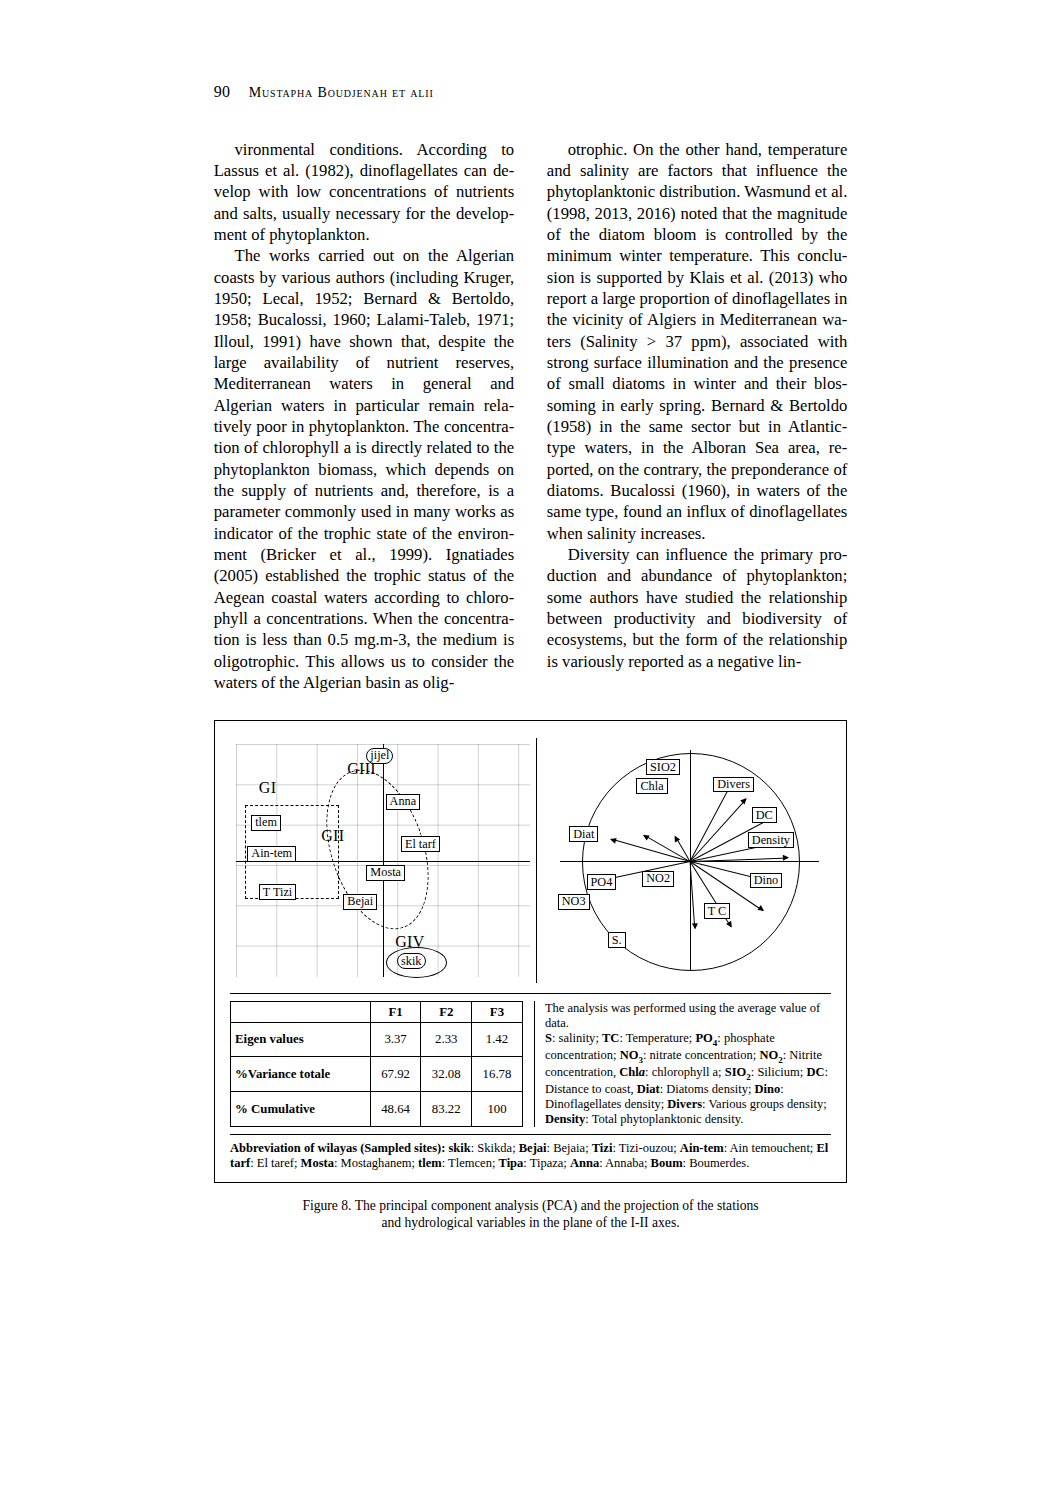90
Mustapha Boudjenah et alii
vironmental conditions. According to Lassus et al. (1982), dinoflagellates can develop with low concentrations of nutrients and salts, usually necessary for the development of phytoplankton.
The works carried out on the Algerian coasts by various authors (including Kruger, 1950; Lecal, 1952; Bernard & Bertoldo, 1958; Bucalossi, 1960; Lalami-Taleb, 1971; Illoul, 1991) have shown that, despite the large availability of nutrient reserves, Mediterranean waters in general and Algerian waters in particular remain relatively poor in phytoplankton. The concentration of chlorophyll a is directly related to the phytoplankton biomass, which depends on the supply of nutrients and, therefore, is a parameter commonly used in many works as indicator of the trophic state of the environment (Bricker et al., 1999). Ignatiades (2005) established the trophic status of the Aegean coastal waters according to chlorophyll a concentrations. When the concentration is less than 0.5 mg.m-3, the medium is oligotrophic. This allows us to consider the waters of the Algerian basin as olig-
otrophic. On the other hand, temperature and salinity are factors that influence the phytoplanktonic distribution. Wasmund et al. (1998, 2013, 2016) noted that the magnitude of the diatom bloom is controlled by the minimum winter temperature. This conclusion is supported by Klais et al. (2013) who report a large proportion of dinoflagellates in the vicinity of Algiers in Mediterranean waters (Salinity > 37 ppm), associated with strong surface illumination and the presence of small diatoms in winter and their blossoming in early spring. Bernard & Bertoldo (1958) in the same sector but in Atlantic-type waters, in the Alboran Sea area, reported, on the contrary, the preponderance of diatoms. Bucalossi (1960), in waters of the same type, found an influx of dinoflagellates when salinity increases.
Diversity can influence the primary production and abundance of phytoplankton; some authors have studied the relationship between productivity and biodiversity of ecosystems, but the form of the relationship is variously reported as a negative lin-
GI
GIII
GII
GIV
jijel
Anna
El tarf
Mosta
Bejai
tlem
Ain-tem
T Tizi
skik
SIO2
Chla
Divers
DC
Density
Diat
Dino
PO4
NO2
NO3
T C
S.
| | F1 | F2 | F3 |
| --- | --- | --- | --- |
| Eigen values | 3.37 | 2.33 | 1.42 |
| %Variance totale | 67.92 | 32.08 | 16.78 |
| % Cumulative | 48.64 | 83.22 | 100 |
The analysis was performed using the average value of data.
S: salinity; TC: Temperature; PO4: phosphate concentration; NO3: nitrate concentration; NO2: Nitrite concentration, Chla: chlorophyll a; SIO2: Silicium; DC: Distance to coast, Diat: Diatoms density; Dino: Dinoflagellates density; Divers: Various groups density; Density: Total phytoplanktonic density.
Abbreviation of wilayas (Sampled sites): skik: Skikda; Bejai: Bejaia; Tizi: Tizi-ouzou; Ain-tem: Ain temouchent; El tarf: El taref; Mosta: Mostaghanem; tlem: Tlemcen; Tipa: Tipaza; Anna: Annaba; Boum: Boumerdes.
Figure 8. The principal component analysis (PCA) and the projection of the stations
and hydrological variables in the plane of the I-II axes.